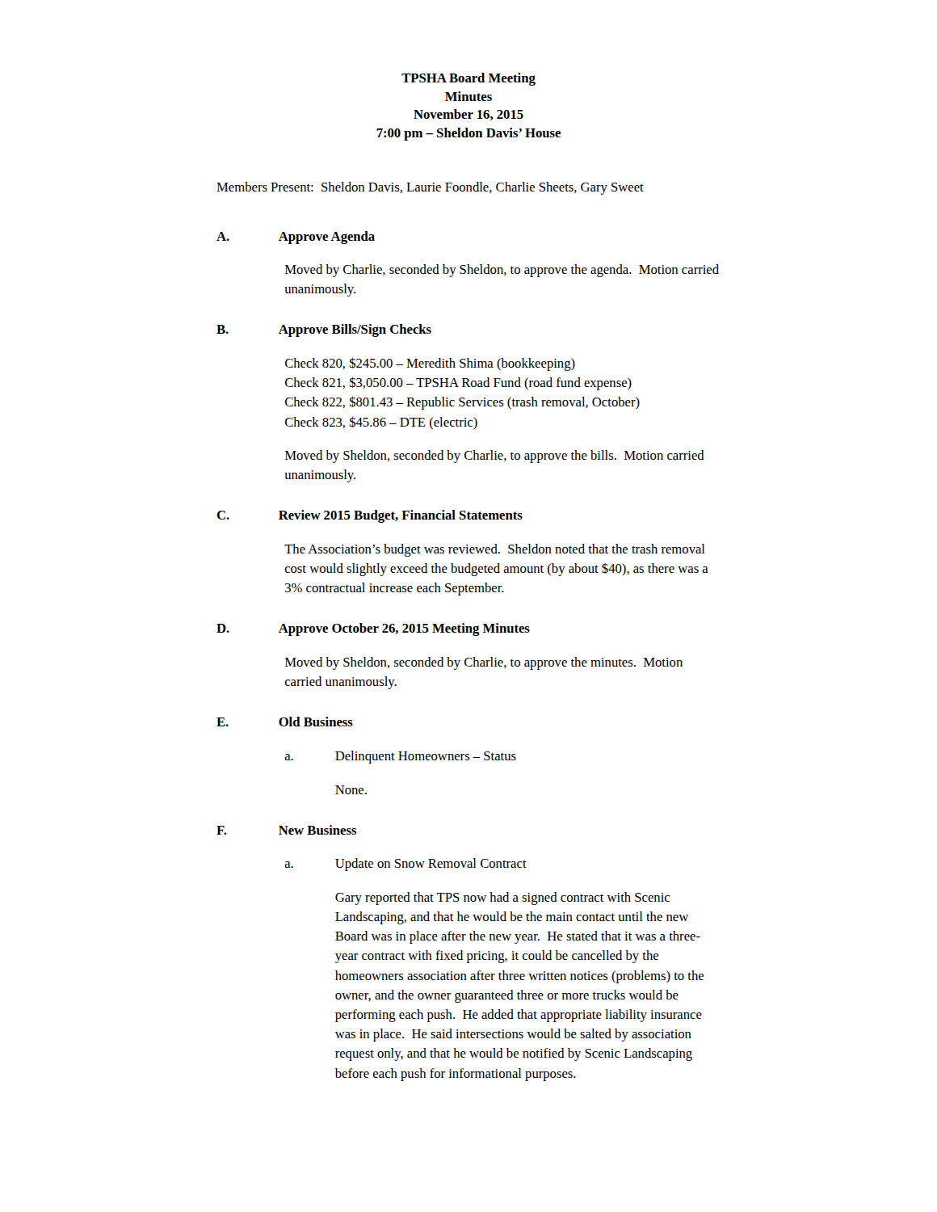TPSHA Board Meeting
Minutes
November 16, 2015
7:00 pm – Sheldon Davis’ House
Members Present: Sheldon Davis, Laurie Foondle, Charlie Sheets, Gary Sweet
A.
Approve Agenda
Moved by Charlie, seconded by Sheldon, to approve the agenda. Motion carried unanimously.
B.
Approve Bills/Sign Checks
Check 820, $245.00 – Meredith Shima (bookkeeping)
Check 821, $3,050.00 – TPSHA Road Fund (road fund expense)
Check 822, $801.43 – Republic Services (trash removal, October)
Check 823, $45.86 – DTE (electric)
Moved by Sheldon, seconded by Charlie, to approve the bills. Motion carried unanimously.
C.
Review 2015 Budget, Financial Statements
The Association’s budget was reviewed. Sheldon noted that the trash removal cost would slightly exceed the budgeted amount (by about $40), as there was a 3% contractual increase each September.
D.
Approve October 26, 2015 Meeting Minutes
Moved by Sheldon, seconded by Charlie, to approve the minutes. Motion carried unanimously.
E.
Old Business
a.
Delinquent Homeowners – Status
None.
F.
New Business
a.
Update on Snow Removal Contract
Gary reported that TPS now had a signed contract with Scenic Landscaping, and that he would be the main contact until the new Board was in place after the new year. He stated that it was a three-year contract with fixed pricing, it could be cancelled by the homeowners association after three written notices (problems) to the owner, and the owner guaranteed three or more trucks would be performing each push. He added that appropriate liability insurance was in place. He said intersections would be salted by association request only, and that he would be notified by Scenic Landscaping before each push for informational purposes.